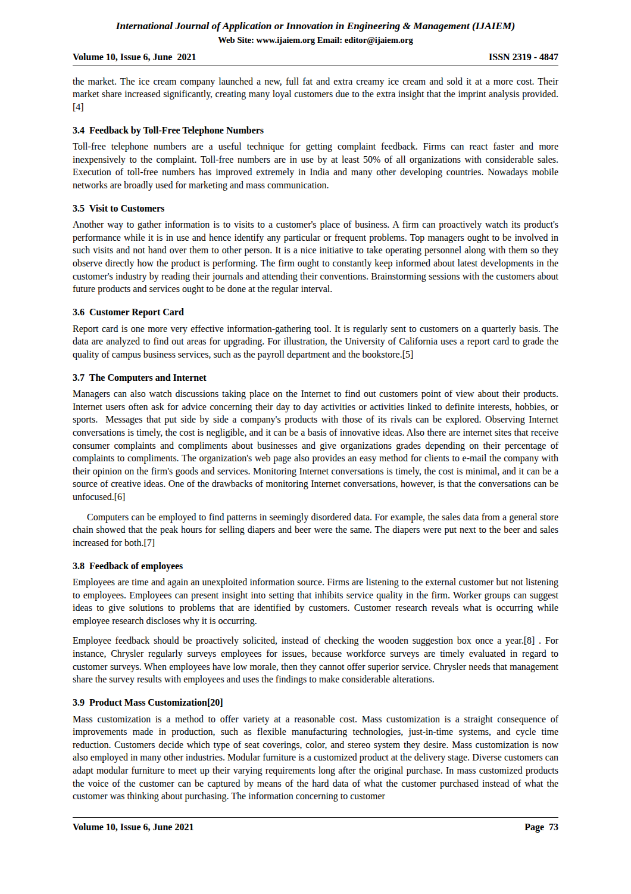International Journal of Application or Innovation in Engineering & Management (IJAIEM)
Web Site: www.ijaiem.org Email: editor@ijaiem.org
Volume 10, Issue 6, June 2021 ISSN 2319 - 4847
the market. The ice cream company launched a new, full fat and extra creamy ice cream and sold it at a more cost. Their market share increased significantly, creating many loyal customers due to the extra insight that the imprint analysis provided.[4]
3.4 Feedback by Toll-Free Telephone Numbers
Toll-free telephone numbers are a useful technique for getting complaint feedback. Firms can react faster and more inexpensively to the complaint. Toll-free numbers are in use by at least 50% of all organizations with considerable sales. Execution of toll-free numbers has improved extremely in India and many other developing countries. Nowadays mobile networks are broadly used for marketing and mass communication.
3.5 Visit to Customers
Another way to gather information is to visits to a customer's place of business. A firm can proactively watch its product's performance while it is in use and hence identify any particular or frequent problems. Top managers ought to be involved in such visits and not hand over them to other person. It is a nice initiative to take operating personnel along with them so they observe directly how the product is performing. The firm ought to constantly keep informed about latest developments in the customer's industry by reading their journals and attending their conventions. Brainstorming sessions with the customers about future products and services ought to be done at the regular interval.
3.6 Customer Report Card
Report card is one more very effective information-gathering tool. It is regularly sent to customers on a quarterly basis. The data are analyzed to find out areas for upgrading. For illustration, the University of California uses a report card to grade the quality of campus business services, such as the payroll department and the bookstore.[5]
3.7 The Computers and Internet
Managers can also watch discussions taking place on the Internet to find out customers point of view about their products. Internet users often ask for advice concerning their day to day activities or activities linked to definite interests, hobbies, or sports. Messages that put side by side a company's products with those of its rivals can be explored. Observing Internet conversations is timely, the cost is negligible, and it can be a basis of innovative ideas. Also there are internet sites that receive consumer complaints and compliments about businesses and give organizations grades depending on their percentage of complaints to compliments. The organization's web page also provides an easy method for clients to e-mail the company with their opinion on the firm's goods and services. Monitoring Internet conversations is timely, the cost is minimal, and it can be a source of creative ideas. One of the drawbacks of monitoring Internet conversations, however, is that the conversations can be unfocused.[6]
Computers can be employed to find patterns in seemingly disordered data. For example, the sales data from a general store chain showed that the peak hours for selling diapers and beer were the same. The diapers were put next to the beer and sales increased for both.[7]
3.8 Feedback of employees
Employees are time and again an unexploited information source. Firms are listening to the external customer but not listening to employees. Employees can present insight into setting that inhibits service quality in the firm. Worker groups can suggest ideas to give solutions to problems that are identified by customers. Customer research reveals what is occurring while employee research discloses why it is occurring.
Employee feedback should be proactively solicited, instead of checking the wooden suggestion box once a year.[8] . For instance, Chrysler regularly surveys employees for issues, because workforce surveys are timely evaluated in regard to customer surveys. When employees have low morale, then they cannot offer superior service. Chrysler needs that management share the survey results with employees and uses the findings to make considerable alterations.
3.9 Product Mass Customization[20]
Mass customization is a method to offer variety at a reasonable cost. Mass customization is a straight consequence of improvements made in production, such as flexible manufacturing technologies, just-in-time systems, and cycle time reduction. Customers decide which type of seat coverings, color, and stereo system they desire. Mass customization is now also employed in many other industries. Modular furniture is a customized product at the delivery stage. Diverse customers can adapt modular furniture to meet up their varying requirements long after the original purchase. In mass customized products the voice of the customer can be captured by means of the hard data of what the customer purchased instead of what the customer was thinking about purchasing. The information concerning to customer
Volume 10, Issue 6, June 2021 Page 73